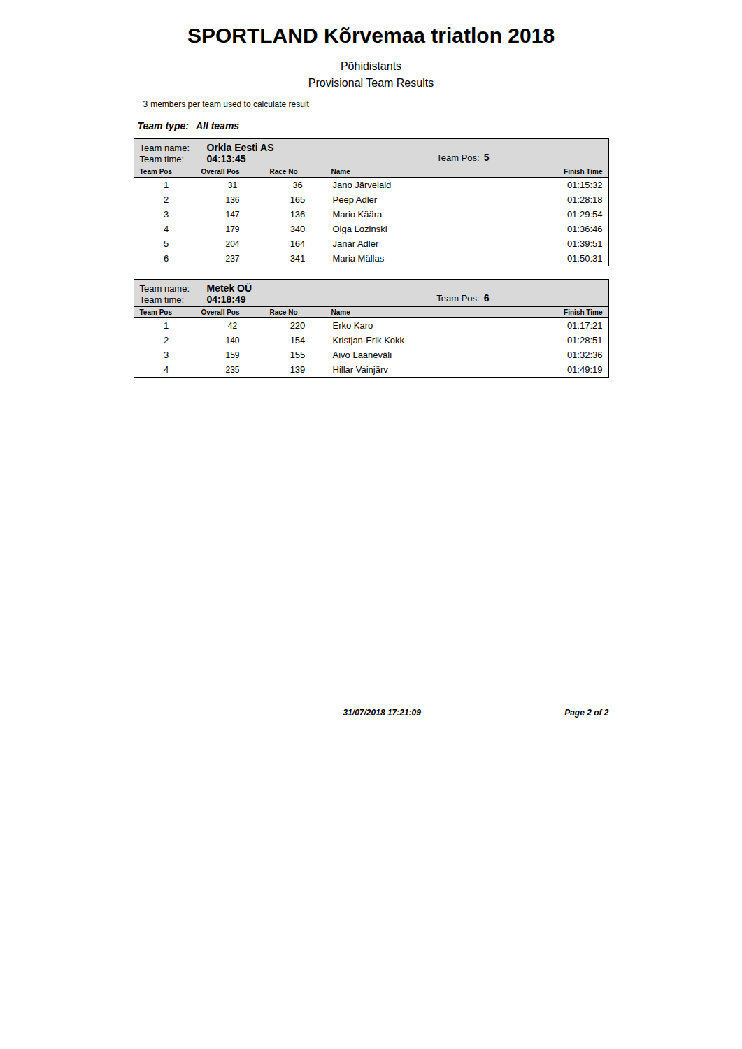SPORTLAND Kõrvemaa triatlon 2018
Põhidistants
Provisional Team Results
3members per team used to calculate result
Team type: All teams
Team name: Orkla Eesti AS
Team time: 04:13:45
Team Pos:5
| Team Pos | Overall Pos | Race No | Name | Finish Time |
| --- | --- | --- | --- | --- |
| 1 | 31 | 36 | Jano Järvelaid | 01:15:32 |
| 2 | 136 | 165 | Peep Adler | 01:28:18 |
| 3 | 147 | 136 | Mario Käära | 01:29:54 |
| 4 | 179 | 340 | Olga Lozinski | 01:36:46 |
| 5 | 204 | 164 | Janar Adler | 01:39:51 |
| 6 | 237 | 341 | Maria Mällas | 01:50:31 |
Team name: Metek OÜ
Team time: 04:18:49
Team Pos:6
| Team Pos | Overall Pos | Race No | Name | Finish Time |
| --- | --- | --- | --- | --- |
| 1 | 42 | 220 | Erko Karo | 01:17:21 |
| 2 | 140 | 154 | Kristjan-Erik Kokk | 01:28:51 |
| 3 | 159 | 155 | Aivo Laaneväli | 01:32:36 |
| 4 | 235 | 139 | Hillar Vainjärv | 01:49:19 |
31/07/2018 17:21:09 Page 2 of 2